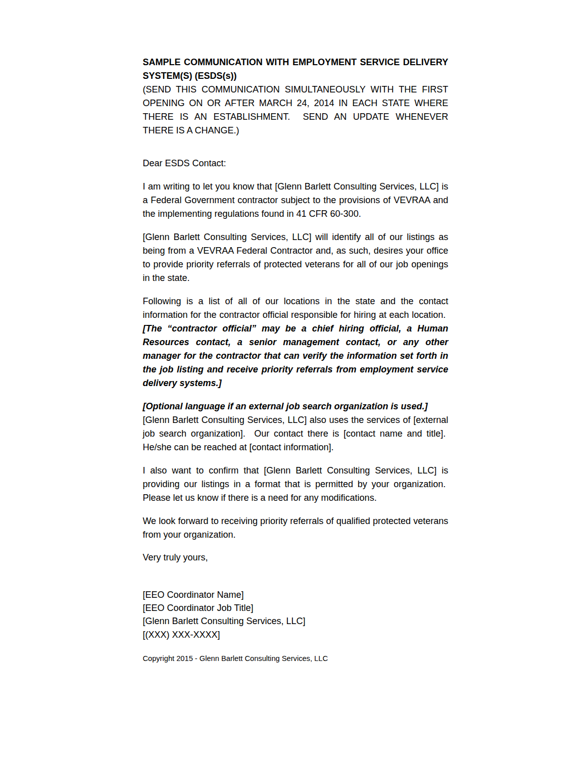SAMPLE COMMUNICATION WITH EMPLOYMENT SERVICE DELIVERY SYSTEM(S) (ESDS(s))
(SEND THIS COMMUNICATION SIMULTANEOUSLY WITH THE FIRST OPENING ON OR AFTER MARCH 24, 2014 IN EACH STATE WHERE THERE IS AN ESTABLISHMENT. SEND AN UPDATE WHENEVER THERE IS A CHANGE.)
Dear ESDS Contact:
I am writing to let you know that [Glenn Barlett Consulting Services, LLC] is a Federal Government contractor subject to the provisions of VEVRAA and the implementing regulations found in 41 CFR 60-300.
[Glenn Barlett Consulting Services, LLC] will identify all of our listings as being from a VEVRAA Federal Contractor and, as such, desires your office to provide priority referrals of protected veterans for all of our job openings in the state.
Following is a list of all of our locations in the state and the contact information for the contractor official responsible for hiring at each location. [The “contractor official” may be a chief hiring official, a Human Resources contact, a senior management contact, or any other manager for the contractor that can verify the information set forth in the job listing and receive priority referrals from employment service delivery systems.]
[Optional language if an external job search organization is used.]
[Glenn Barlett Consulting Services, LLC] also uses the services of [external job search organization]. Our contact there is [contact name and title]. He/she can be reached at [contact information].
I also want to confirm that [Glenn Barlett Consulting Services, LLC] is providing our listings in a format that is permitted by your organization. Please let us know if there is a need for any modifications.
We look forward to receiving priority referrals of qualified protected veterans from your organization.
Very truly yours,
[EEO Coordinator Name]
[EEO Coordinator Job Title]
[Glenn Barlett Consulting Services, LLC]
[(XXX) XXX-XXXX]
Copyright 2015 - Glenn Barlett Consulting Services, LLC